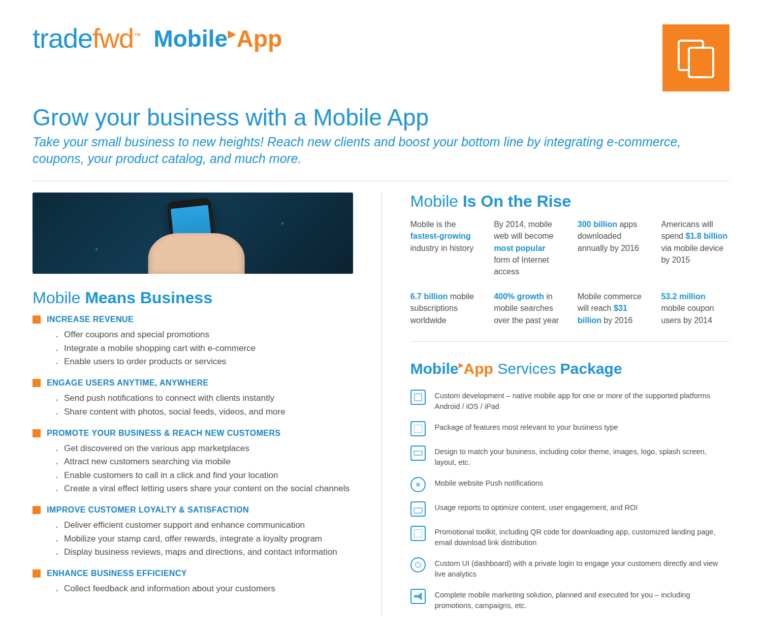tradefwd™
Mobile▸App
Grow your business with a Mobile App
Take your small business to new heights! Reach new clients and boost your bottom line by integrating e-commerce, coupons, your product catalog, and much more.
Mobile App
Mobile Means Business
Increase Revenue
Offer coupons and special promotions
Integrate a mobile shopping cart with e-commerce
Enable users to order products or services
Engage Users Anytime, Anywhere
Send push notifications to connect with clients instantly
Share content with photos, social feeds, videos, and more
Promote Your Business & Reach New Customers
Get discovered on the various app marketplaces
Attract new customers searching via mobile
Enable customers to call in a click and find your location
Create a viral effect letting users share your content on the social channels
Improve Customer Loyalty & Satisfaction
Deliver efficient customer support and enhance communication
Mobilize your stamp card, offer rewards, integrate a loyalty program
Display business reviews, maps and directions, and contact information
Enhance Business Efficiency
Collect feedback and information about your customers
Mobile Is On the Rise
Mobile is the fastest-growing industry in history
By 2014, mobile web will become most popular form of Internet access
300 billion apps downloaded annually by 2016
Americans will spend $1.8 billion via mobile device by 2015
6.7 billion mobile subscriptions worldwide
400% growth in mobile searches over the past year
Mobile commerce will reach $31 billion by 2016
53.2 million mobile coupon users by 2014
Mobile▸App Services Package
Custom development – native mobile app for one or more of the supported platforms Android / iOS / iPad
Package of features most relevant to your business type
Design to match your business, including color theme, images, logo, splash screen, layout, etc.
Mobile website Push notifications
Usage reports to optimize content, user engagement, and ROI
Promotional toolkit, including QR code for downloading app, customized landing page, email download link distribution
Custom UI (dashboard) with a private login to engage your customers directly and view live analytics
Complete mobile marketing solution, planned and executed for you – including promotions, campaigns, etc.